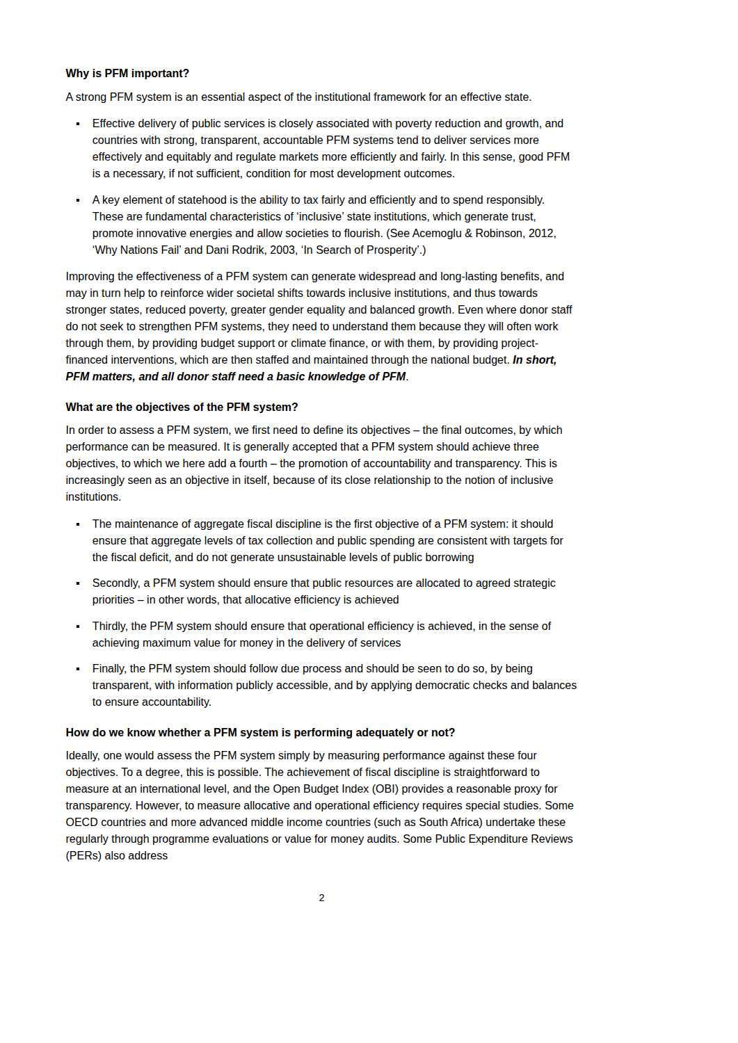Why is PFM important?
A strong PFM system is an essential aspect of the institutional framework for an effective state.
Effective delivery of public services is closely associated with poverty reduction and growth, and countries with strong, transparent, accountable PFM systems tend to deliver services more effectively and equitably and regulate markets more efficiently and fairly. In this sense, good PFM is a necessary, if not sufficient, condition for most development outcomes.
A key element of statehood is the ability to tax fairly and efficiently and to spend responsibly. These are fundamental characteristics of ‘inclusive’ state institutions, which generate trust, promote innovative energies and allow societies to flourish. (See Acemoglu & Robinson, 2012, ‘Why Nations Fail’ and Dani Rodrik, 2003, ‘In Search of Prosperity’.)
Improving the effectiveness of a PFM system can generate widespread and long-lasting benefits, and may in turn help to reinforce wider societal shifts towards inclusive institutions, and thus towards stronger states, reduced poverty, greater gender equality and balanced growth. Even where donor staff do not seek to strengthen PFM systems, they need to understand them because they will often work through them, by providing budget support or climate finance, or with them, by providing project-financed interventions, which are then staffed and maintained through the national budget. In short, PFM matters, and all donor staff need a basic knowledge of PFM.
What are the objectives of the PFM system?
In order to assess a PFM system, we first need to define its objectives – the final outcomes, by which performance can be measured. It is generally accepted that a PFM system should achieve three objectives, to which we here add a fourth – the promotion of accountability and transparency. This is increasingly seen as an objective in itself, because of its close relationship to the notion of inclusive institutions.
The maintenance of aggregate fiscal discipline is the first objective of a PFM system: it should ensure that aggregate levels of tax collection and public spending are consistent with targets for the fiscal deficit, and do not generate unsustainable levels of public borrowing
Secondly, a PFM system should ensure that public resources are allocated to agreed strategic priorities – in other words, that allocative efficiency is achieved
Thirdly, the PFM system should ensure that operational efficiency is achieved, in the sense of achieving maximum value for money in the delivery of services
Finally, the PFM system should follow due process and should be seen to do so, by being transparent, with information publicly accessible, and by applying democratic checks and balances to ensure accountability.
How do we know whether a PFM system is performing adequately or not?
Ideally, one would assess the PFM system simply by measuring performance against these four objectives. To a degree, this is possible. The achievement of fiscal discipline is straightforward to measure at an international level, and the Open Budget Index (OBI) provides a reasonable proxy for transparency. However, to measure allocative and operational efficiency requires special studies. Some OECD countries and more advanced middle income countries (such as South Africa) undertake these regularly through programme evaluations or value for money audits. Some Public Expenditure Reviews (PERs) also address
2